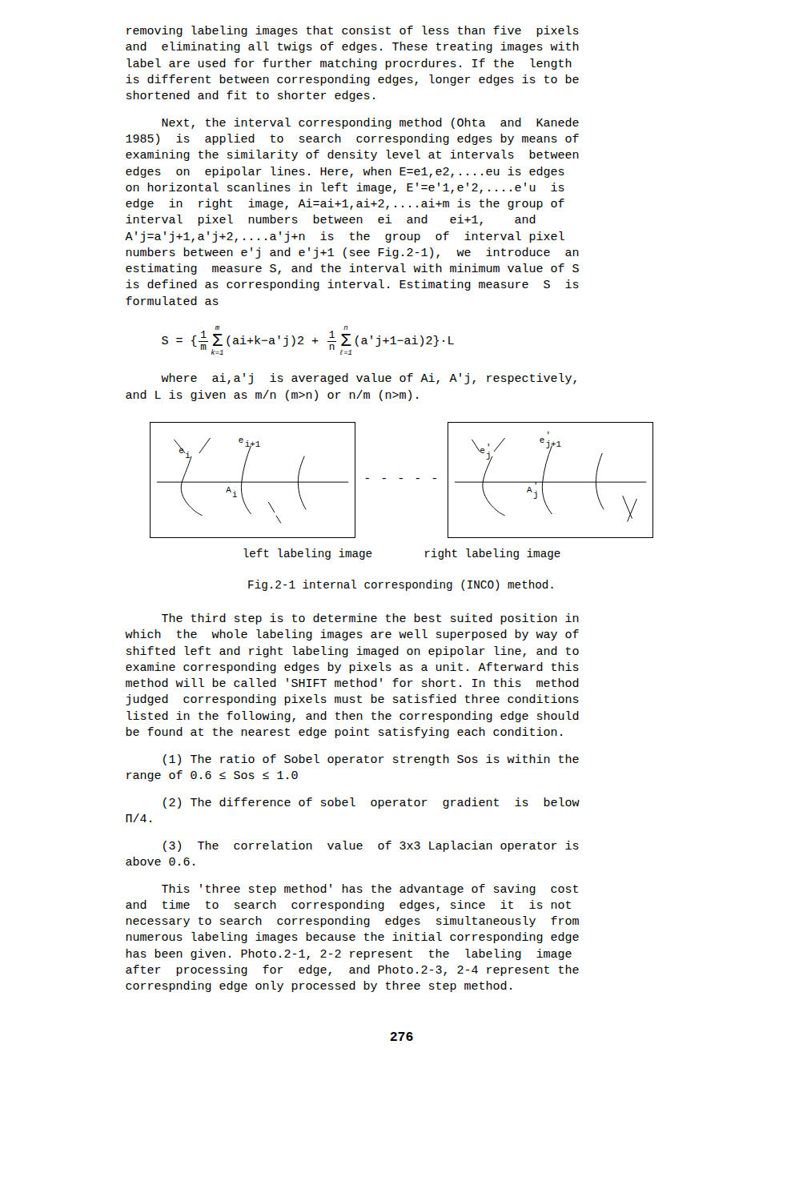removing labeling images that consist of less than five pixels and eliminating all twigs of edges. These treating images with label are used for further matching procrdures. If the length is different between corresponding edges, longer edges is to be shortened and fit to shorter edges.
Next, the interval corresponding method (Ohta and Kanede 1985) is applied to search corresponding edges by means of examining the similarity of density level at intervals between edges on epipolar lines. Here, when E=e1,e2,....eu is edges on horizontal scanlines in left image, E'=e'1,e'2,....e'u is edge in right image, Ai=ai+1,ai+2,....ai+m is the group of interval pixel numbers between ei and ei+1, and A'j=a'j+1,a'j+2,....a'j+n is the group of interval pixel numbers between e'j and e'j+1 (see Fig.2-1), we introduce an estimating measure S, and the interval with minimum value of S is defined as corresponding interval. Estimating measure S is formulated as
S = {1 m mΣk=1(ai+k−a'j)2 + 1 n nΣℓ=1(a'j+1−ai)2}·L
where ai,a'j is averaged value of Ai, A'j, respectively, and L is given as m/n (m>n) or n/m (n>m).
e i e i+1 A i
- - - - -
e j ' e j+1 ' A j '
left labeling image right labeling image
Fig.2-1 internal corresponding (INCO) method.
The third step is to determine the best suited position in which the whole labeling images are well superposed by way of shifted left and right labeling imaged on epipolar line, and to examine corresponding edges by pixels as a unit. Afterward this method will be called 'SHIFT method' for short. In this method judged corresponding pixels must be satisfied three conditions listed in the following, and then the corresponding edge should be found at the nearest edge point satisfying each condition.
(1) The ratio of Sobel operator strength Sos is within the range of 0.6 ≤ Sos ≤ 1.0
(2) The difference of sobel operator gradient is below Π/4.
(3) The correlation value of 3x3 Laplacian operator is above 0.6.
This 'three step method' has the advantage of saving cost and time to search corresponding edges, since it is not necessary to search corresponding edges simultaneously from numerous labeling images because the initial corresponding edge has been given. Photo.2-1, 2-2 represent the labeling image after processing for edge, and Photo.2-3, 2-4 represent the correspnding edge only processed by three step method.
276